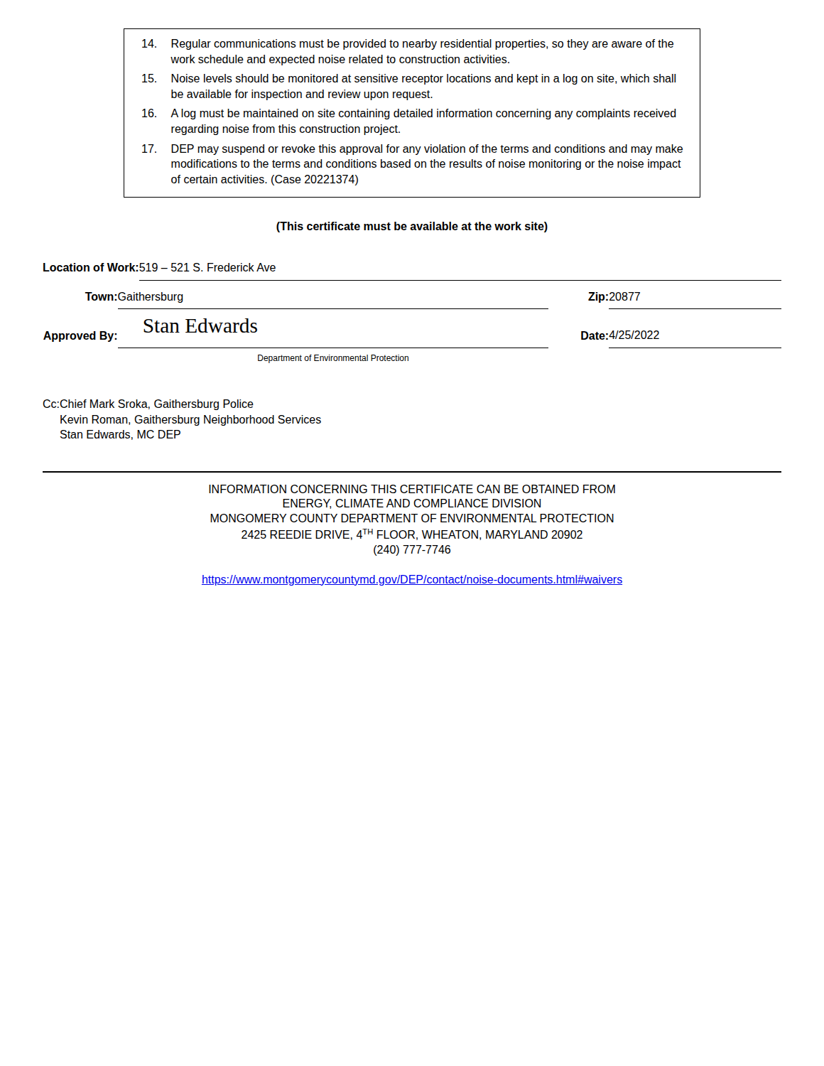14. Regular communications must be provided to nearby residential properties, so they are aware of the work schedule and expected noise related to construction activities.
15. Noise levels should be monitored at sensitive receptor locations and kept in a log on site, which shall be available for inspection and review upon request.
16. A log must be maintained on site containing detailed information concerning any complaints received regarding noise from this construction project.
17. DEP may suspend or revoke this approval for any violation of the terms and conditions and may make modifications to the terms and conditions based on the results of noise monitoring or the noise impact of certain activities. (Case 20221374)
(This certificate must be available at the work site)
| Location of Work: | 519 – 521 S. Frederick Ave |
| Town: | Gaithersburg | | Zip: | 20877 |
| Approved By: | Stan Edwards | | Date: | 4/25/2022 |
| | Department of Environmental Protection | | | |
| Cc: | Chief Mark Sroka, Gaithersburg Police Kevin Roman, Gaithersburg Neighborhood Services Stan Edwards, MC DEP |
INFORMATION CONCERNING THIS CERTIFICATE CAN BE OBTAINED FROM
ENERGY, CLIMATE AND COMPLIANCE DIVISION
MONGOMERY COUNTY DEPARTMENT OF ENVIRONMENTAL PROTECTION
2425 REEDIE DRIVE, 4TH FLOOR, WHEATON, MARYLAND 20902
(240) 777-7746
https://www.montgomerycountymd.gov/DEP/contact/noise-documents.html#waivers